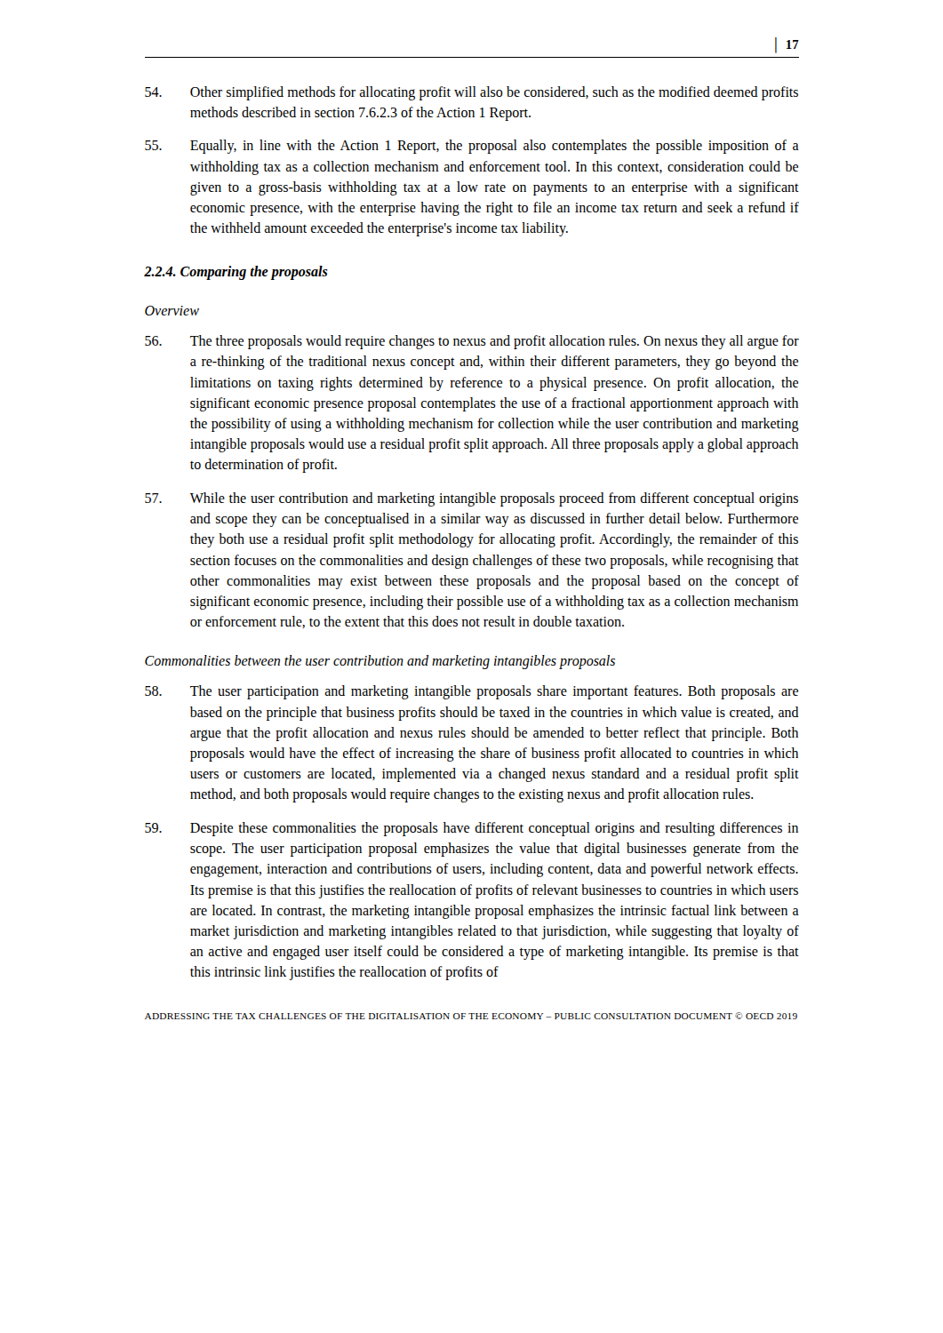│17
54. Other simplified methods for allocating profit will also be considered, such as the modified deemed profits methods described in section 7.6.2.3 of the Action 1 Report.
55. Equally, in line with the Action 1 Report, the proposal also contemplates the possible imposition of a withholding tax as a collection mechanism and enforcement tool. In this context, consideration could be given to a gross-basis withholding tax at a low rate on payments to an enterprise with a significant economic presence, with the enterprise having the right to file an income tax return and seek a refund if the withheld amount exceeded the enterprise's income tax liability.
2.2.4. Comparing the proposals
Overview
56. The three proposals would require changes to nexus and profit allocation rules. On nexus they all argue for a re-thinking of the traditional nexus concept and, within their different parameters, they go beyond the limitations on taxing rights determined by reference to a physical presence. On profit allocation, the significant economic presence proposal contemplates the use of a fractional apportionment approach with the possibility of using a withholding mechanism for collection while the user contribution and marketing intangible proposals would use a residual profit split approach. All three proposals apply a global approach to determination of profit.
57. While the user contribution and marketing intangible proposals proceed from different conceptual origins and scope they can be conceptualised in a similar way as discussed in further detail below. Furthermore they both use a residual profit split methodology for allocating profit. Accordingly, the remainder of this section focuses on the commonalities and design challenges of these two proposals, while recognising that other commonalities may exist between these proposals and the proposal based on the concept of significant economic presence, including their possible use of a withholding tax as a collection mechanism or enforcement rule, to the extent that this does not result in double taxation.
Commonalities between the user contribution and marketing intangibles proposals
58. The user participation and marketing intangible proposals share important features. Both proposals are based on the principle that business profits should be taxed in the countries in which value is created, and argue that the profit allocation and nexus rules should be amended to better reflect that principle. Both proposals would have the effect of increasing the share of business profit allocated to countries in which users or customers are located, implemented via a changed nexus standard and a residual profit split method, and both proposals would require changes to the existing nexus and profit allocation rules.
59. Despite these commonalities the proposals have different conceptual origins and resulting differences in scope. The user participation proposal emphasizes the value that digital businesses generate from the engagement, interaction and contributions of users, including content, data and powerful network effects. Its premise is that this justifies the reallocation of profits of relevant businesses to countries in which users are located. In contrast, the marketing intangible proposal emphasizes the intrinsic factual link between a market jurisdiction and marketing intangibles related to that jurisdiction, while suggesting that loyalty of an active and engaged user itself could be considered a type of marketing intangible. Its premise is that this intrinsic link justifies the reallocation of profits of
ADDRESSING THE TAX CHALLENGES OF THE DIGITALISATION OF THE ECONOMY – PUBLIC CONSULTATION DOCUMENT © OECD 2019